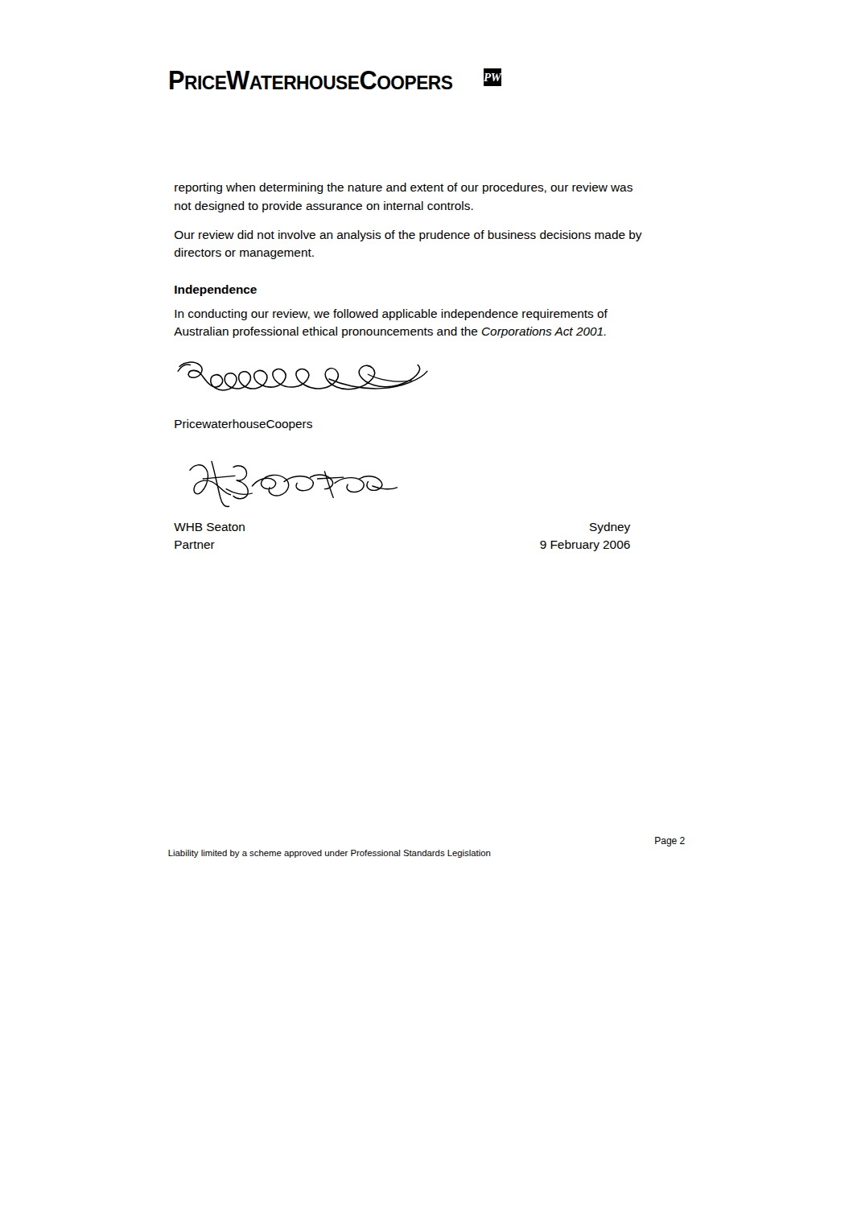PRICE WATERHOUSE COOPERS
PW
reporting when determining the nature and extent of our procedures, our review was not designed to provide assurance on internal controls.
Our review did not involve an analysis of the prudence of business decisions made by directors or management.
Independence
In conducting our review, we followed applicable independence requirements of Australian professional ethical pronouncements and the Corporations Act 2001.
PricewaterhouseCoopers
WHB Seaton
Partner
Sydney
9 February 2006
Page 2
Liability limited by a scheme approved under Professional Standards Legislation